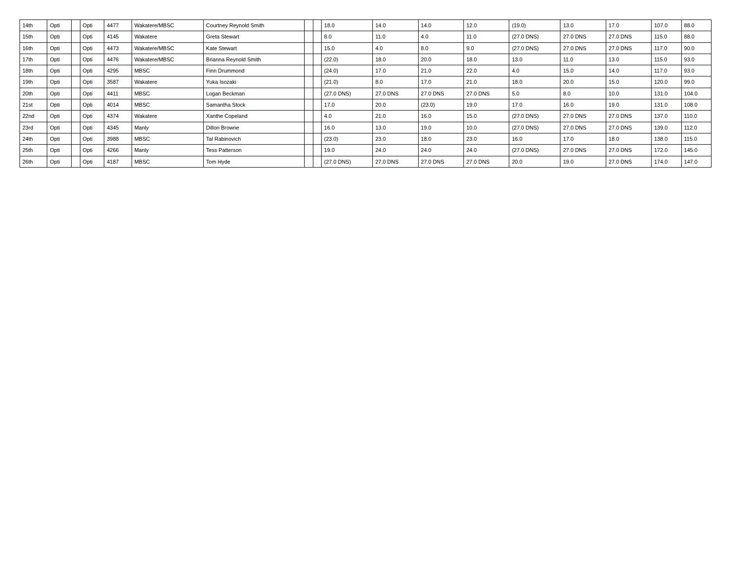| 14th | Opti | | Opti | 4477 | Wakatere/MBSC | Courtney Reynold Smith | | | 18.0 | 14.0 | 14.0 | 12.0 | (19.0) | 13.0 | 17.0 | 107.0 | 88.0 |
| 15th | Opti | | Opti | 4145 | Wakatere | Greta Stewart | | | 8.0 | 11.0 | 4.0 | 11.0 | (27.0 DNS) | 27.0 DNS | 27.0 DNS | 115.0 | 88.0 |
| 16th | Opti | | Opti | 4473 | Wakatere/MBSC | Kate Stewart | | | 15.0 | 4.0 | 8.0 | 9.0 | (27.0 DNS) | 27.0 DNS | 27.0 DNS | 117.0 | 90.0 |
| 17th | Opti | | Opti | 4476 | Wakatere/MBSC | Brianna Reynold Smith | | | (22.0) | 18.0 | 20.0 | 18.0 | 13.0 | 11.0 | 13.0 | 115.0 | 93.0 |
| 18th | Opti | | Opti | 4295 | MBSC | Finn Drummond | | | (24.0) | 17.0 | 21.0 | 22.0 | 4.0 | 15.0 | 14.0 | 117.0 | 93.0 |
| 19th | Opti | | Opti | 3587 | Wakatere | Yuka Isozaki | | | (21.0) | 8.0 | 17.0 | 21.0 | 18.0 | 20.0 | 15.0 | 120.0 | 99.0 |
| 20th | Opti | | Opti | 4411 | MBSC | Logan Beckman | | | (27.0 DNS) | 27.0 DNS | 27.0 DNS | 27.0 DNS | 5.0 | 8.0 | 10.0 | 131.0 | 104.0 |
| 21st | Opti | | Opti | 4014 | MBSC | Samantha Stock | | | 17.0 | 20.0 | (23.0) | 19.0 | 17.0 | 16.0 | 19.0 | 131.0 | 108.0 |
| 22nd | Opti | | Opti | 4374 | Wakatere | Xanthe Copeland | | | 4.0 | 21.0 | 16.0 | 15.0 | (27.0 DNS) | 27.0 DNS | 27.0 DNS | 137.0 | 110.0 |
| 23rd | Opti | | Opti | 4345 | Manly | Dillon Browne | | | 16.0 | 13.0 | 19.0 | 10.0 | (27.0 DNS) | 27.0 DNS | 27.0 DNS | 139.0 | 112.0 |
| 24th | Opti | | Opti | 3988 | MBSC | Tal Rabinovich | | | (23.0) | 23.0 | 18.0 | 23.0 | 16.0 | 17.0 | 18.0 | 138.0 | 115.0 |
| 25th | Opti | | Opti | 4266 | Manly | Tess Patterson | | | 19.0 | 24.0 | 24.0 | 24.0 | (27.0 DNS) | 27.0 DNS | 27.0 DNS | 172.0 | 145.0 |
| 26th | Opti | | Opti | 4187 | MBSC | Tom Hyde | | | (27.0 DNS) | 27.0 DNS | 27.0 DNS | 27.0 DNS | 20.0 | 19.0 | 27.0 DNS | 174.0 | 147.0 |